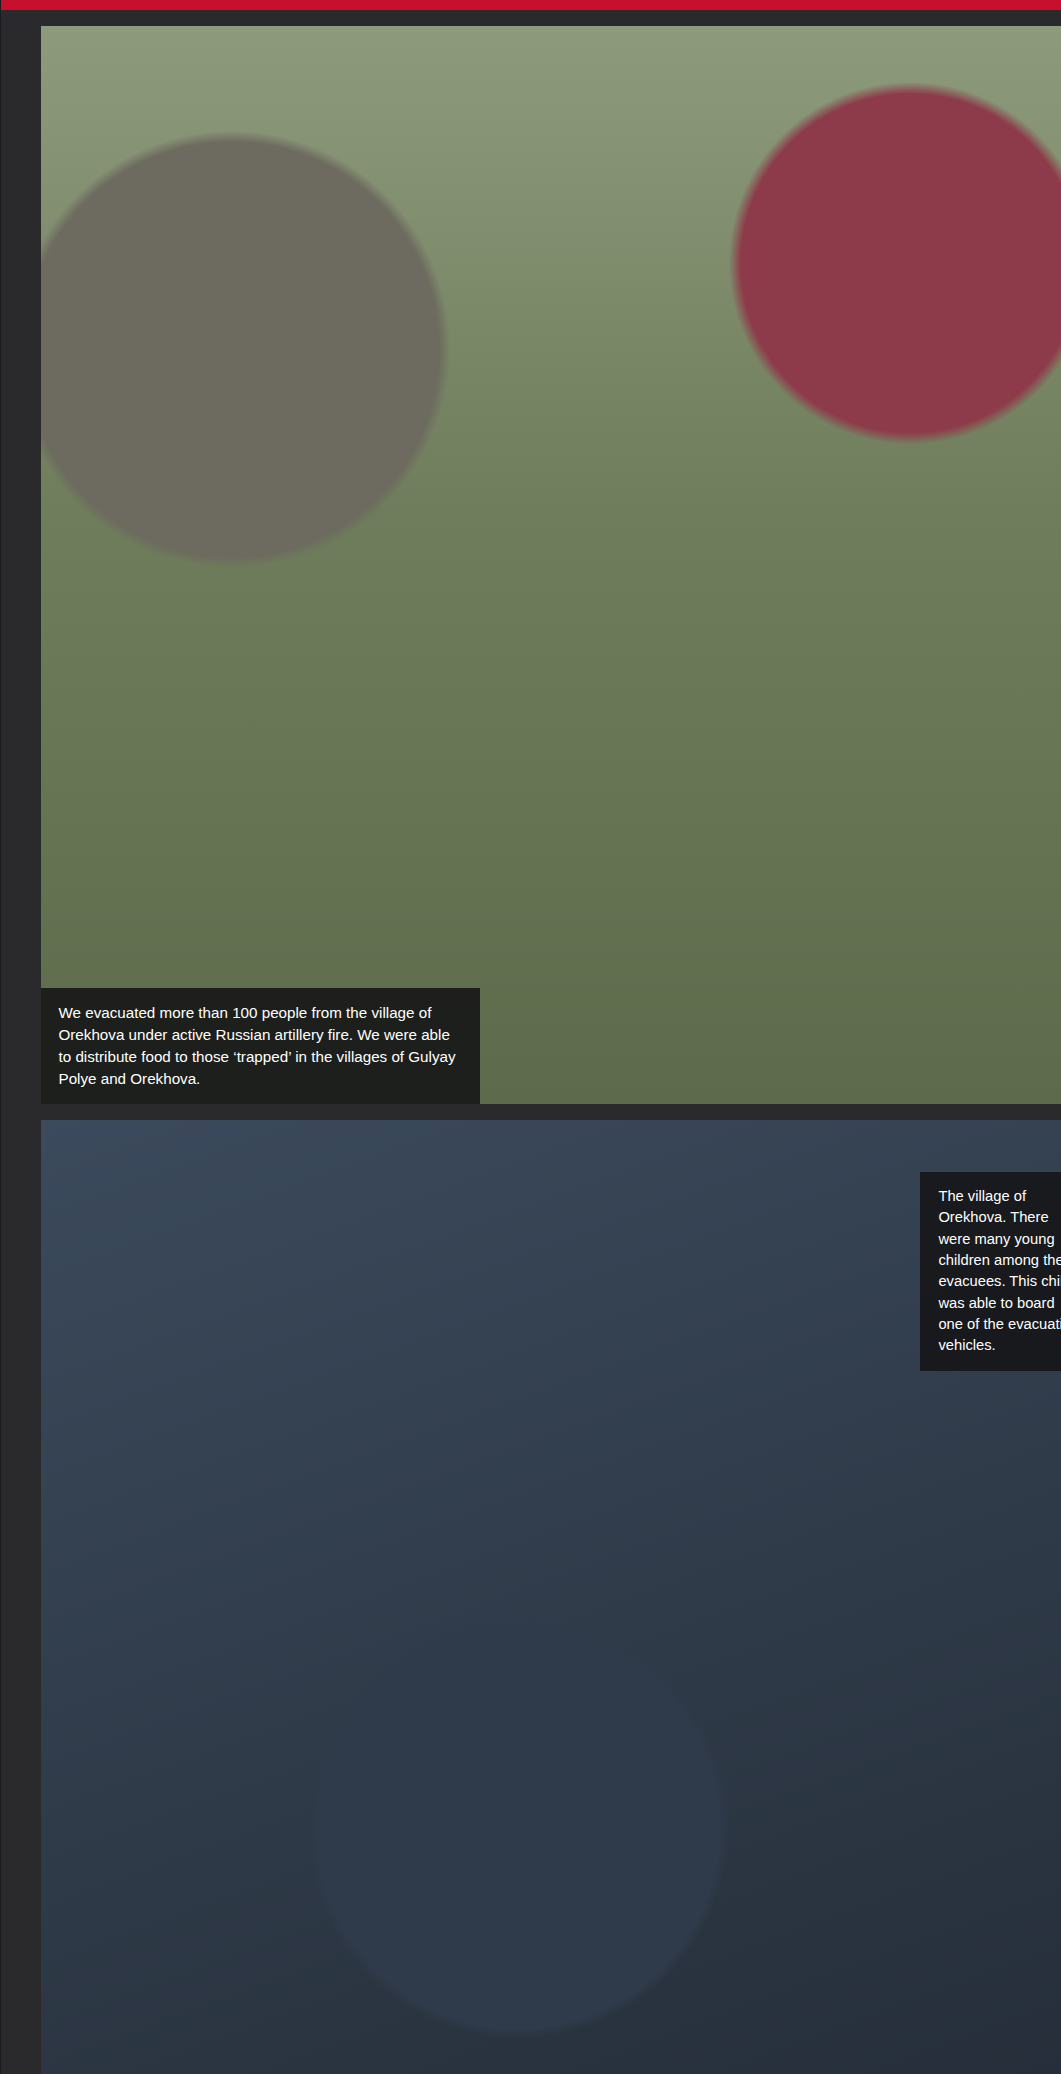We evacuated more than 100 people from the village of Orekhova under active Russian artillery fire. We were able to distribute food to those ‘trapped’ in the villages of Gulyay Polye and Orekhova.
The village of Orekhova. There were many young children among the evacuees. This child was able to board one of the evacuation vehicles.